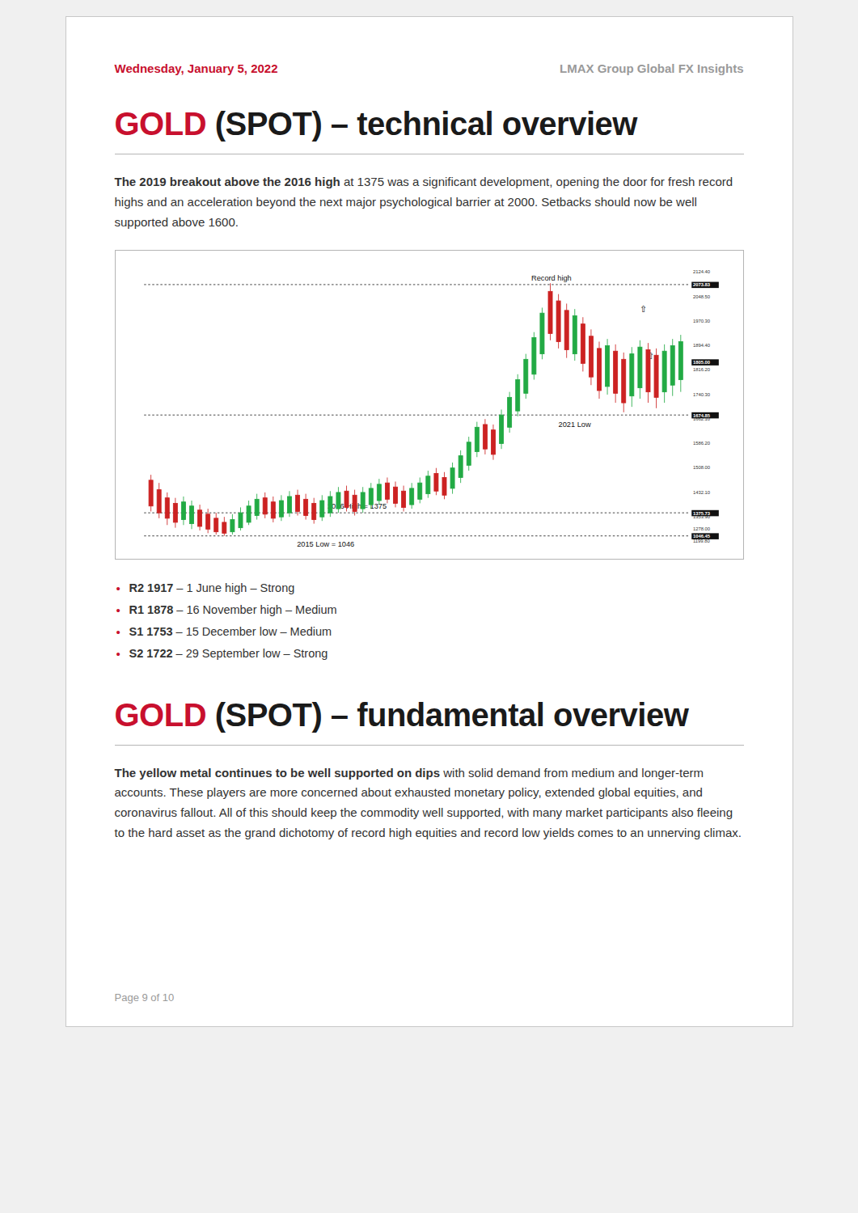Wednesday, January 5, 2022
LMAX Group Global FX Insights
GOLD (SPOT) – technical overview
The 2019 breakout above the 2016 high at 1375 was a significant development, opening the door for fresh record highs and an acceleration beyond the next major psychological barrier at 2000. Setbacks should now be well supported above 1600.
2124.40 2048.50 1970.30 1894.40 1816.20 1740.30 1662.10 1586.20 1508.00 1432.10 1353.90 1278.00 1199.80 2073.83 1805.00 1674.85 1375.73 1046.45 Record high 2021 Low 2016 High = 1375 2015 Low = 1046 ⇧ ⇧
R2 1917 – 1 June high – Strong
R1 1878 – 16 November high – Medium
S1 1753 – 15 December low – Medium
S2 1722 – 29 September low – Strong
GOLD (SPOT) – fundamental overview
The yellow metal continues to be well supported on dips with solid demand from medium and longer-term accounts. These players are more concerned about exhausted monetary policy, extended global equities, and coronavirus fallout. All of this should keep the commodity well supported, with many market participants also fleeing to the hard asset as the grand dichotomy of record high equities and record low yields comes to an unnerving climax.
Page 9 of 10